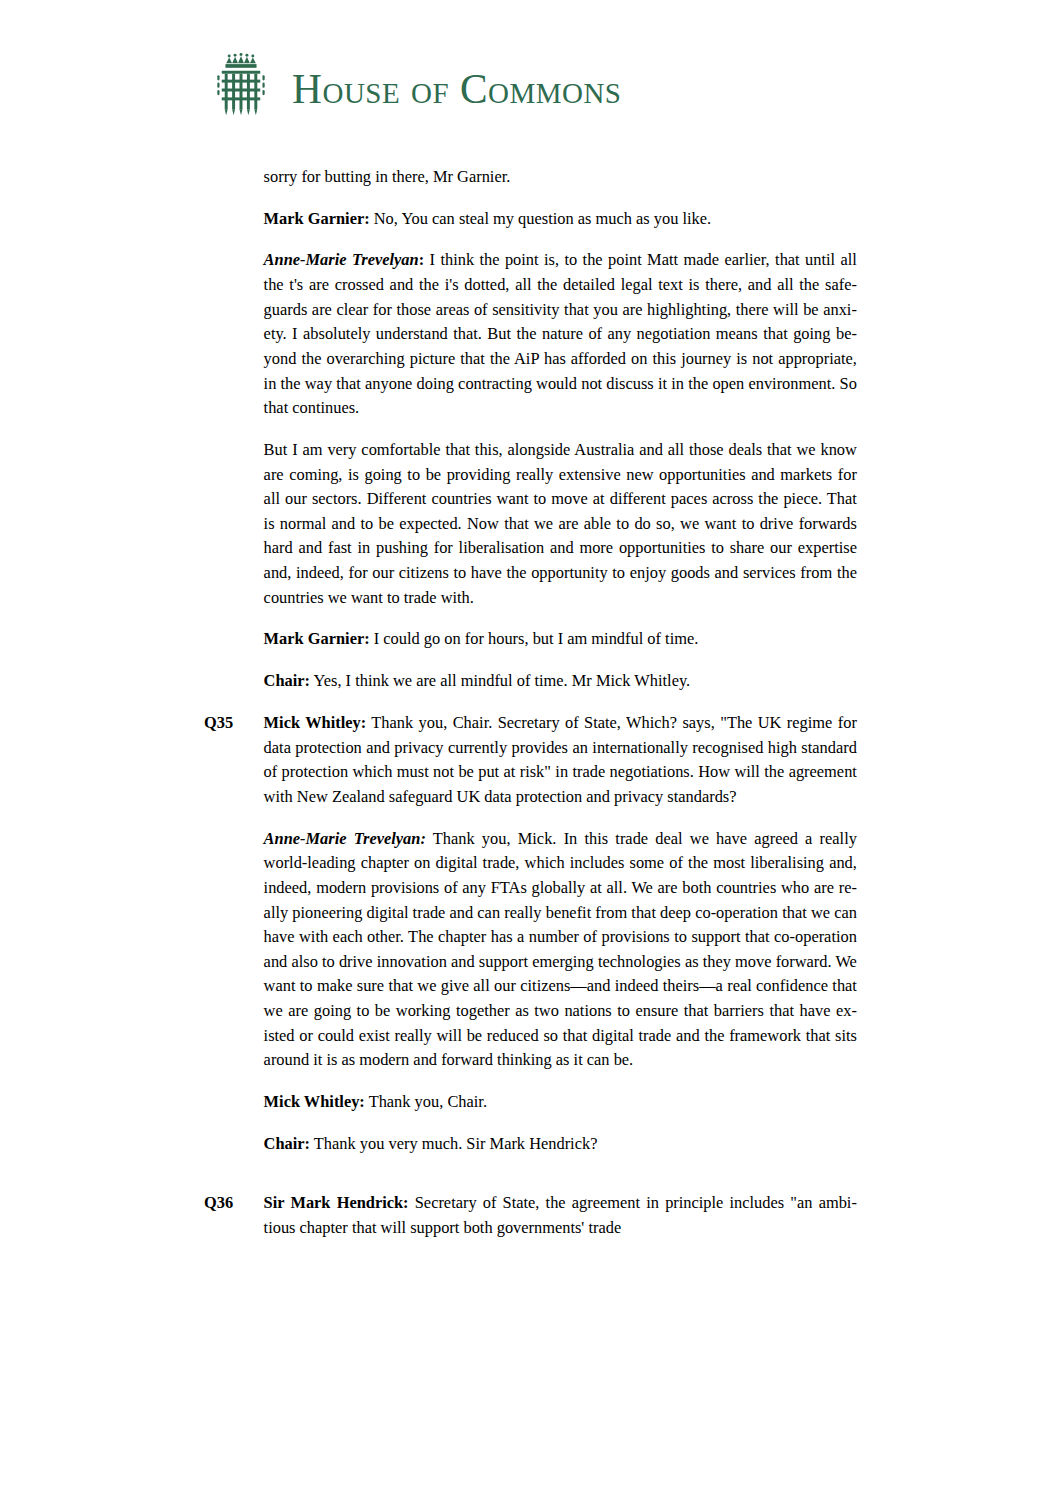House of Commons
sorry for butting in there, Mr Garnier.
Mark Garnier: No, You can steal my question as much as you like.
Anne-Marie Trevelyan: I think the point is, to the point Matt made earlier, that until all the t's are crossed and the i's dotted, all the detailed legal text is there, and all the safeguards are clear for those areas of sensitivity that you are highlighting, there will be anxiety. I absolutely understand that. But the nature of any negotiation means that going beyond the overarching picture that the AiP has afforded on this journey is not appropriate, in the way that anyone doing contracting would not discuss it in the open environment. So that continues.
But I am very comfortable that this, alongside Australia and all those deals that we know are coming, is going to be providing really extensive new opportunities and markets for all our sectors. Different countries want to move at different paces across the piece. That is normal and to be expected. Now that we are able to do so, we want to drive forwards hard and fast in pushing for liberalisation and more opportunities to share our expertise and, indeed, for our citizens to have the opportunity to enjoy goods and services from the countries we want to trade with.
Mark Garnier: I could go on for hours, but I am mindful of time.
Chair: Yes, I think we are all mindful of time. Mr Mick Whitley.
Q35
Mick Whitley: Thank you, Chair. Secretary of State, Which? says, "The UK regime for data protection and privacy currently provides an internationally recognised high standard of protection which must not be put at risk" in trade negotiations. How will the agreement with New Zealand safeguard UK data protection and privacy standards?
Anne-Marie Trevelyan: Thank you, Mick. In this trade deal we have agreed a really world-leading chapter on digital trade, which includes some of the most liberalising and, indeed, modern provisions of any FTAs globally at all. We are both countries who are really pioneering digital trade and can really benefit from that deep co-operation that we can have with each other. The chapter has a number of provisions to support that co-operation and also to drive innovation and support emerging technologies as they move forward. We want to make sure that we give all our citizens—and indeed theirs—a real confidence that we are going to be working together as two nations to ensure that barriers that have existed or could exist really will be reduced so that digital trade and the framework that sits around it is as modern and forward thinking as it can be.
Mick Whitley: Thank you, Chair.
Chair: Thank you very much. Sir Mark Hendrick?
Q36
Sir Mark Hendrick: Secretary of State, the agreement in principle includes "an ambitious chapter that will support both governments' trade